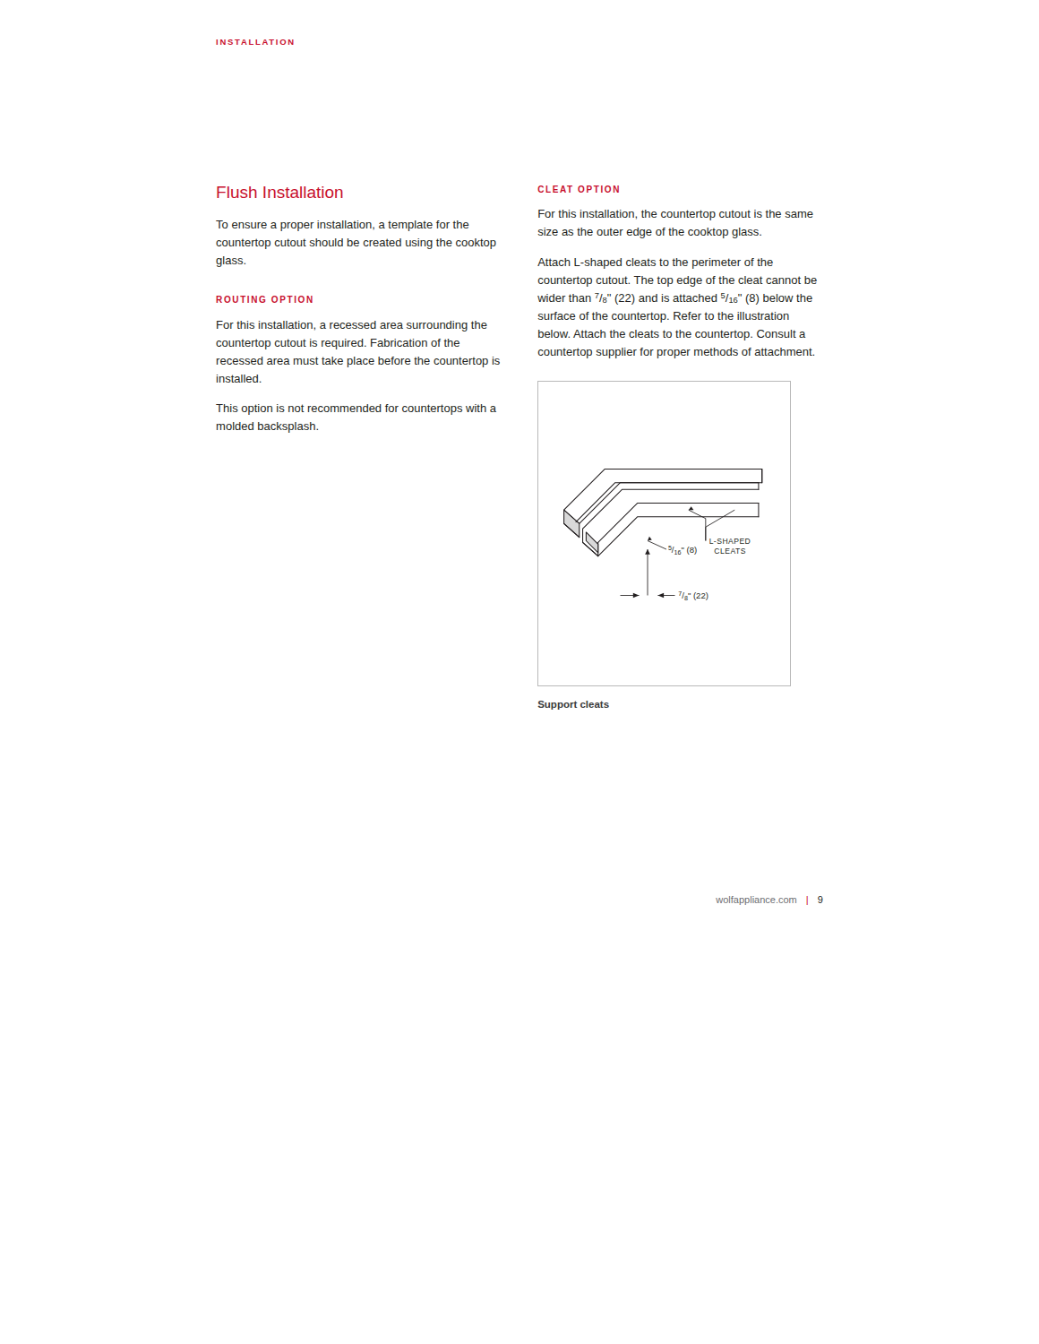Installation
Flush Installation
To ensure a proper installation, a template for the countertop cutout should be created using the cooktop glass.
Routing Option
For this installation, a recessed area surrounding the countertop cutout is required. Fabrication of the recessed area must take place before the countertop is installed.
This option is not recommended for countertops with a molded backsplash.
Cleat Option
For this installation, the countertop cutout is the same size as the outer edge of the cooktop glass.
Attach L-shaped cleats to the perimeter of the countertop cutout. The top edge of the cleat cannot be wider than 7/8" (22) and is attached 5/16" (8) below the surface of the countertop. Refer to the illustration below. Attach the cleats to the countertop. Consult a countertop supplier for proper methods of attachment.
5/16" (8) L-SHAPED CLEATS 7/8" (22)
Support cleats
wolfappliance.com | 9